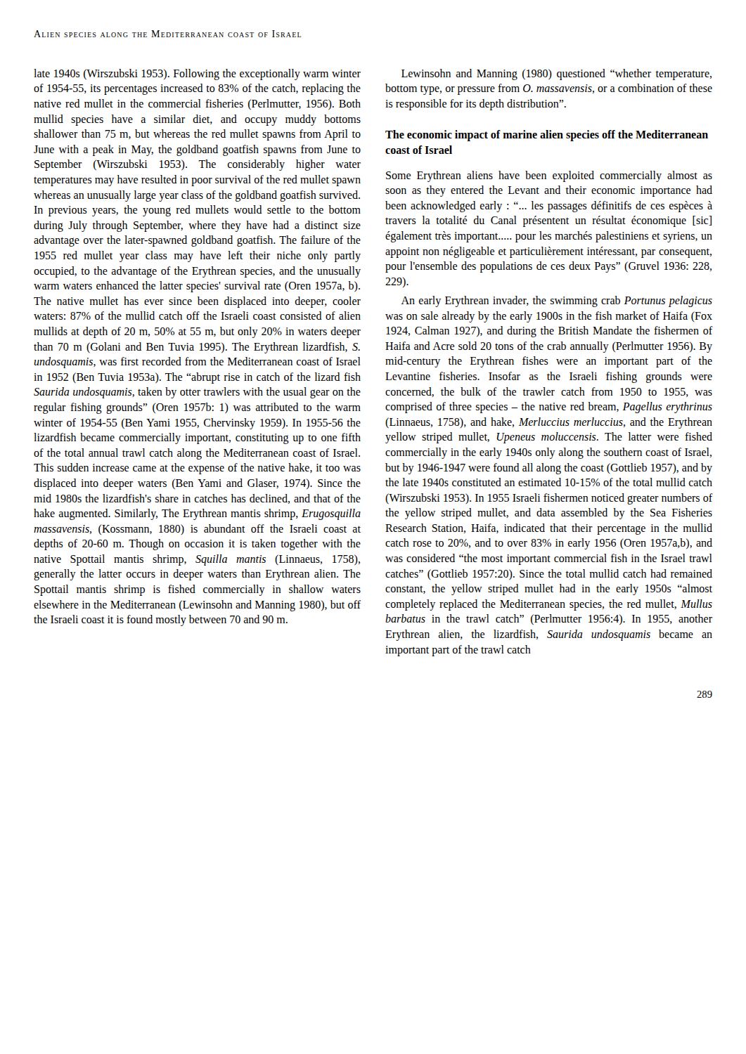Alien species along the Mediterranean coast of Israel
late 1940s (Wirszubski 1953). Following the exceptionally warm winter of 1954-55, its percentages increased to 83% of the catch, replacing the native red mullet in the commercial fisheries (Perlmutter, 1956). Both mullid species have a similar diet, and occupy muddy bottoms shallower than 75 m, but whereas the red mullet spawns from April to June with a peak in May, the goldband goatfish spawns from June to September (Wirszubski 1953). The considerably higher water temperatures may have resulted in poor survival of the red mullet spawn whereas an unusually large year class of the goldband goatfish survived. In previous years, the young red mullets would settle to the bottom during July through September, where they have had a distinct size advantage over the later-spawned goldband goatfish. The failure of the 1955 red mullet year class may have left their niche only partly occupied, to the advantage of the Erythrean species, and the unusually warm waters enhanced the latter species' survival rate (Oren 1957a, b). The native mullet has ever since been displaced into deeper, cooler waters: 87% of the mullid catch off the Israeli coast consisted of alien mullids at depth of 20 m, 50% at 55 m, but only 20% in waters deeper than 70 m (Golani and Ben Tuvia 1995). The Erythrean lizardfish, S. undosquamis, was first recorded from the Mediterranean coast of Israel in 1952 (Ben Tuvia 1953a). The “abrupt rise in catch of the lizard fish Saurida undosquamis, taken by otter trawlers with the usual gear on the regular fishing grounds” (Oren 1957b: 1) was attributed to the warm winter of 1954-55 (Ben Yami 1955, Chervinsky 1959). In 1955-56 the lizardfish became commercially important, constituting up to one fifth of the total annual trawl catch along the Mediterranean coast of Israel. This sudden increase came at the expense of the native hake, it too was displaced into deeper waters (Ben Yami and Glaser, 1974). Since the mid 1980s the lizardfish's share in catches has declined, and that of the hake augmented. Similarly, The Erythrean mantis shrimp, Erugosquilla massavensis, (Kossmann, 1880) is abundant off the Israeli coast at depths of 20-60 m. Though on occasion it is taken together with the native Spottail mantis shrimp, Squilla mantis (Linnaeus, 1758), generally the latter occurs in deeper waters than Erythrean alien. The Spottail mantis shrimp is fished commercially in shallow waters elsewhere in the Mediterranean (Lewinsohn and Manning 1980), but off the Israeli coast it is found mostly between 70 and 90 m.
Lewinsohn and Manning (1980) questioned “whether temperature, bottom type, or pressure from O. massavensis, or a combination of these is responsible for its depth distribution”.
The economic impact of marine alien species off the Mediterranean coast of Israel
Some Erythrean aliens have been exploited commercially almost as soon as they entered the Levant and their economic importance had been acknowledged early : “... les passages définitifs de ces espèces à travers la totalité du Canal présentent un résultat économique [sic] également très important..... pour les marchés palestiniens et syriens, un appoint non négligeable et particulièrement intéressant, par consequent, pour l'ensemble des populations de ces deux Pays” (Gruvel 1936: 228, 229).
An early Erythrean invader, the swimming crab Portunus pelagicus was on sale already by the early 1900s in the fish market of Haifa (Fox 1924, Calman 1927), and during the British Mandate the fishermen of Haifa and Acre sold 20 tons of the crab annually (Perlmutter 1956). By mid-century the Erythrean fishes were an important part of the Levantine fisheries. Insofar as the Israeli fishing grounds were concerned, the bulk of the trawler catch from 1950 to 1955, was comprised of three species – the native red bream, Pagellus erythrinus (Linnaeus, 1758), and hake, Merluccius merluccius, and the Erythrean yellow striped mullet, Upeneus moluccensis. The latter were fished commercially in the early 1940s only along the southern coast of Israel, but by 1946-1947 were found all along the coast (Gottlieb 1957), and by the late 1940s constituted an estimated 10-15% of the total mullid catch (Wirszubski 1953). In 1955 Israeli fishermen noticed greater numbers of the yellow striped mullet, and data assembled by the Sea Fisheries Research Station, Haifa, indicated that their percentage in the mullid catch rose to 20%, and to over 83% in early 1956 (Oren 1957a,b), and was considered “the most important commercial fish in the Israel trawl catches” (Gottlieb 1957:20). Since the total mullid catch had remained constant, the yellow striped mullet had in the early 1950s “almost completely replaced the Mediterranean species, the red mullet, Mullus barbatus in the trawl catch” (Perlmutter 1956:4). In 1955, another Erythrean alien, the lizardfish, Saurida undosquamis became an important part of the trawl catch
289